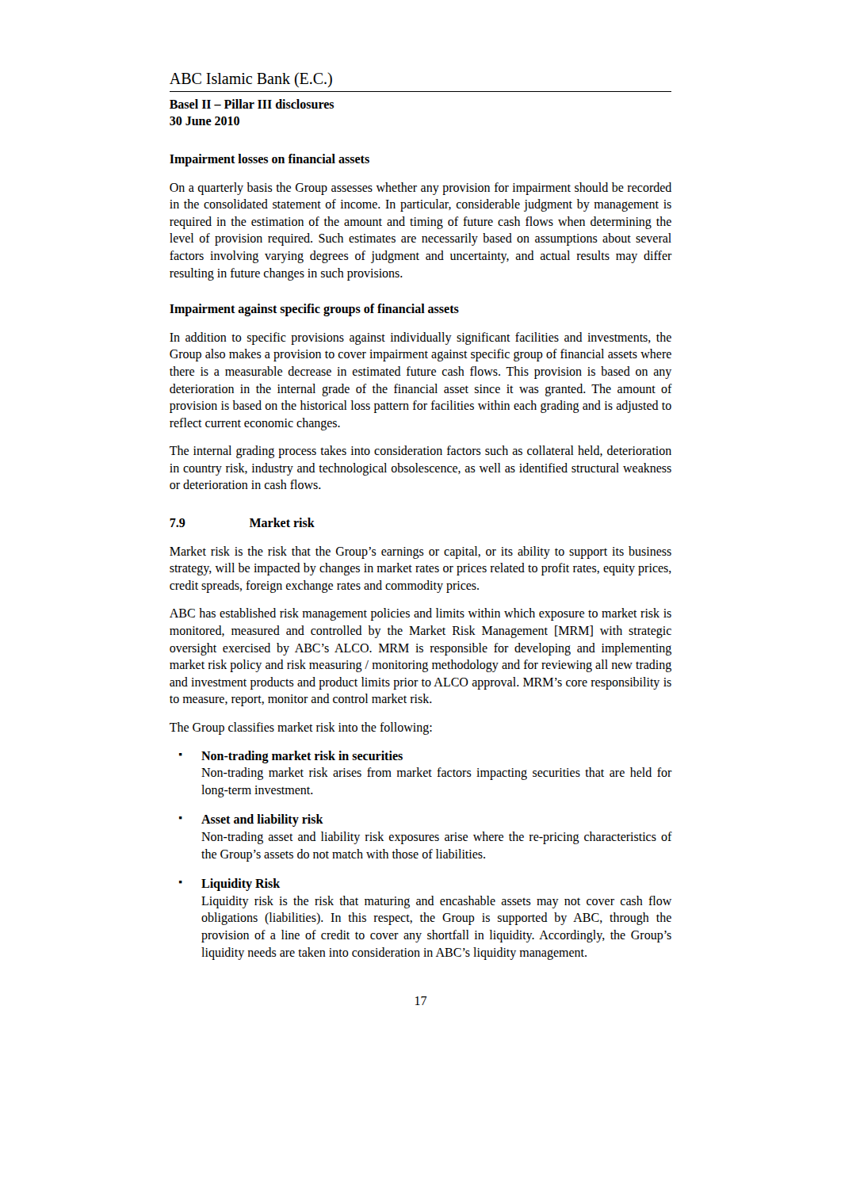ABC Islamic Bank (E.C.)
Basel II – Pillar III disclosures
30 June 2010
Impairment losses on financial assets
On a quarterly basis the Group assesses whether any provision for impairment should be recorded in the consolidated statement of income. In particular, considerable judgment by management is required in the estimation of the amount and timing of future cash flows when determining the level of provision required. Such estimates are necessarily based on assumptions about several factors involving varying degrees of judgment and uncertainty, and actual results may differ resulting in future changes in such provisions.
Impairment against specific groups of financial assets
In addition to specific provisions against individually significant facilities and investments, the Group also makes a provision to cover impairment against specific group of financial assets where there is a measurable decrease in estimated future cash flows. This provision is based on any deterioration in the internal grade of the financial asset since it was granted. The amount of provision is based on the historical loss pattern for facilities within each grading and is adjusted to reflect current economic changes.
The internal grading process takes into consideration factors such as collateral held, deterioration in country risk, industry and technological obsolescence, as well as identified structural weakness or deterioration in cash flows.
7.9 Market risk
Market risk is the risk that the Group’s earnings or capital, or its ability to support its business strategy, will be impacted by changes in market rates or prices related to profit rates, equity prices, credit spreads, foreign exchange rates and commodity prices.
ABC has established risk management policies and limits within which exposure to market risk is monitored, measured and controlled by the Market Risk Management [MRM] with strategic oversight exercised by ABC’s ALCO. MRM is responsible for developing and implementing market risk policy and risk measuring / monitoring methodology and for reviewing all new trading and investment products and product limits prior to ALCO approval. MRM’s core responsibility is to measure, report, monitor and control market risk.
The Group classifies market risk into the following:
Non-trading market risk in securities Non-trading market risk arises from market factors impacting securities that are held for long-term investment.
Asset and liability risk Non-trading asset and liability risk exposures arise where the re-pricing characteristics of the Group’s assets do not match with those of liabilities.
Liquidity Risk Liquidity risk is the risk that maturing and encashable assets may not cover cash flow obligations (liabilities). In this respect, the Group is supported by ABC, through the provision of a line of credit to cover any shortfall in liquidity. Accordingly, the Group’s liquidity needs are taken into consideration in ABC’s liquidity management.
17